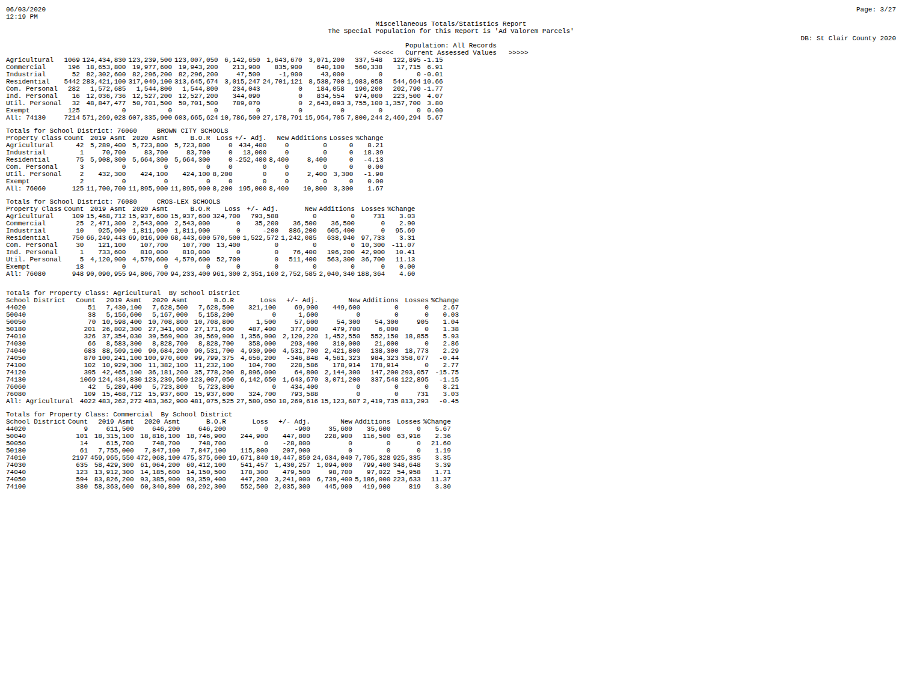06/03/2020 Page: 3/27
12:19 PM
Miscellaneous Totals/Statistics Report
The Special Population for this Report is 'Ad Valorem Parcels'
DB: St Clair County 2020
Population: All Records
<<<<< Current Assessed Values >>>>>
| Agricultural | 1069 | 124,434,830 | 123,239,500 | 123,007,050 | 6,142,650 | 1,643,670 | 3,071,200 | 337,548 | 122,895 | -1.15 |
| Commercial | 196 | 18,653,800 | 19,977,600 | 19,943,200 | 213,900 | 835,900 | 640,100 | 560,338 | 17,715 | 6.91 |
| Industrial | 52 | 82,302,600 | 82,296,200 | 82,296,200 | 47,500 | -1,900 | 43,000 | 0 | 0 | -0.01 |
| Residential | 5442 | 283,421,100 | 317,049,100 | 313,645,674 | 3,015,247 | 24,701,121 | 8,538,700 | 1,983,058 | 544,694 | 10.66 |
| Com. Personal | 282 | 1,572,685 | 1,544,800 | 1,544,800 | 234,043 | 0 | 184,058 | 190,200 | 202,790 | -1.77 |
| Ind. Personal | 16 | 12,036,736 | 12,527,200 | 12,527,200 | 344,090 | 0 | 834,554 | 974,000 | 223,500 | 4.07 |
| Util. Personal | 32 | 48,847,477 | 50,701,500 | 50,701,500 | 789,070 | 0 | 2,643,093 | 3,755,100 | 1,357,700 | 3.80 |
| Exempt | 125 | 0 | 0 | 0 | 0 | 0 | 0 | 0 | 0 | 0.00 |
| All: 74130 | 7214 | 571,269,028 | 607,335,900 | 603,665,624 | 10,786,500 | 27,178,791 | 15,954,705 | 7,800,244 | 2,469,294 | 5.67 |
Totals for School District: 76060 BROWN CITY SCHOOLS
| Property Class | Count | 2019 Asmt | 2020 Asmt | B.O.R | Loss | +/- Adj. | New | Additions | Losses | %Change |
| --- | --- | --- | --- | --- | --- | --- | --- | --- | --- | --- |
| Agricultural | 42 | 5,289,400 | 5,723,800 | 5,723,800 | 0 | 434,400 | 0 | 0 | 0 | 8.21 |
| Industrial | 1 | 70,700 | 83,700 | 83,700 | 0 | 13,000 | 0 | 0 | 0 | 18.39 |
| Residential | 75 | 5,908,300 | 5,664,300 | 5,664,300 | 0 | -252,400 | 8,400 | 8,400 | 0 | -4.13 |
| Com. Personal | 3 | 0 | 0 | 0 | 0 | 0 | 0 | 0 | 0 | 0.00 |
| Util. Personal | 2 | 432,300 | 424,100 | 424,100 | 8,200 | 0 | 0 | 2,400 | 3,300 | -1.90 |
| Exempt | 2 | 0 | 0 | 0 | 0 | 0 | 0 | 0 | 0 | 0.00 |
| All: 76060 | 125 | 11,700,700 | 11,895,900 | 11,895,900 | 8,200 | 195,000 | 8,400 | 10,800 | 3,300 | 1.67 |
Totals for School District: 76080 CROS-LEX SCHOOLS
| Property Class | Count | 2019 Asmt | 2020 Asmt | B.O.R | Loss | +/- Adj. | New | Additions | Losses | %Change |
| --- | --- | --- | --- | --- | --- | --- | --- | --- | --- | --- |
| Agricultural | 109 | 15,468,712 | 15,937,600 | 15,937,600 | 324,700 | 793,588 | 0 | 0 | 731 | 3.03 |
| Commercial | 25 | 2,471,300 | 2,543,000 | 2,543,000 | 0 | 35,200 | 36,500 | 36,500 | 0 | 2.90 |
| Industrial | 10 | 925,900 | 1,811,900 | 1,811,900 | 0 | -200 | 886,200 | 605,400 | 0 | 95.69 |
| Residential | 750 | 66,249,443 | 69,016,900 | 68,443,600 | 570,500 | 1,522,572 | 1,242,085 | 638,940 | 97,733 | 3.31 |
| Com. Personal | 30 | 121,100 | 107,700 | 107,700 | 13,400 | 0 | 0 | 0 | 10,300 | -11.07 |
| Ind. Personal | 1 | 733,600 | 810,000 | 810,000 | 0 | 0 | 76,400 | 196,200 | 42,900 | 10.41 |
| Util. Personal | 5 | 4,120,900 | 4,579,600 | 4,579,600 | 52,700 | 0 | 511,400 | 563,300 | 36,700 | 11.13 |
| Exempt | 18 | 0 | 0 | 0 | 0 | 0 | 0 | 0 | 0 | 0.00 |
| All: 76080 | 948 | 90,090,955 | 94,806,700 | 94,233,400 | 961,300 | 2,351,160 | 2,752,585 | 2,040,340 | 188,364 | 4.60 |
Totals for Property Class: Agricultural By School District
| School District | Count | 2019 Asmt | 2020 Asmt | B.O.R | Loss | +/- Adj. | New | Additions | Losses | %Change |
| --- | --- | --- | --- | --- | --- | --- | --- | --- | --- | --- |
| 44020 | 51 | 7,430,100 | 7,628,500 | 7,628,500 | 321,100 | 69,900 | 449,600 | 0 | 0 | 2.67 |
| 50040 | 38 | 5,156,600 | 5,167,000 | 5,158,200 | 0 | 1,600 | 0 | 0 | 0 | 0.03 |
| 50050 | 70 | 10,598,400 | 10,708,800 | 10,708,800 | 1,500 | 57,600 | 54,300 | 54,300 | 905 | 1.04 |
| 50180 | 201 | 26,802,300 | 27,341,000 | 27,171,600 | 487,400 | 377,000 | 479,700 | 6,000 | 0 | 1.38 |
| 74010 | 326 | 37,354,030 | 39,569,900 | 39,569,900 | 1,356,900 | 2,120,220 | 1,452,550 | 552,150 | 18,855 | 5.93 |
| 74030 | 66 | 8,583,300 | 8,828,700 | 8,828,700 | 358,000 | 293,400 | 310,000 | 21,000 | 0 | 2.86 |
| 74040 | 683 | 88,509,100 | 90,684,200 | 90,531,700 | 4,930,900 | 4,531,700 | 2,421,800 | 138,300 | 18,773 | 2.29 |
| 74050 | 870 | 100,241,100 | 100,970,600 | 99,799,375 | 4,656,200 | -346,848 | 4,561,323 | 984,323 | 358,077 | -0.44 |
| 74100 | 102 | 10,929,300 | 11,382,100 | 11,232,100 | 104,700 | 228,586 | 178,914 | 178,914 | 0 | 2.77 |
| 74120 | 395 | 42,465,100 | 36,181,200 | 35,778,200 | 8,896,000 | 64,800 | 2,144,300 | 147,200 | 293,057 | -15.75 |
| 74130 | 1069 | 124,434,830 | 123,239,500 | 123,007,050 | 6,142,650 | 1,643,670 | 3,071,200 | 337,548 | 122,895 | -1.15 |
| 76060 | 42 | 5,289,400 | 5,723,800 | 5,723,800 | 0 | 434,400 | 0 | 0 | 0 | 8.21 |
| 76080 | 109 | 15,468,712 | 15,937,600 | 15,937,600 | 324,700 | 793,588 | 0 | 0 | 731 | 3.03 |
| All: Agricultural | 4022 | 483,262,272 | 483,362,900 | 481,075,525 | 27,580,050 | 10,269,616 | 15,123,687 | 2,419,735 | 813,293 | -0.45 |
Totals for Property Class: Commercial By School District
| School District | Count | 2019 Asmt | 2020 Asmt | B.O.R | Loss | +/- Adj. | New | Additions | Losses | %Change |
| --- | --- | --- | --- | --- | --- | --- | --- | --- | --- | --- |
| 44020 | 9 | 611,500 | 646,200 | 646,200 | 0 | -900 | 35,600 | 35,600 | 0 | 5.67 |
| 50040 | 101 | 18,315,100 | 18,816,100 | 18,746,900 | 244,900 | 447,800 | 228,900 | 116,500 | 63,916 | 2.36 |
| 50050 | 14 | 615,700 | 748,700 | 748,700 | 0 | -28,800 | 0 | 0 | 0 | 21.60 |
| 50180 | 61 | 7,755,000 | 7,847,100 | 7,847,100 | 115,800 | 207,900 | 0 | 0 | 0 | 1.19 |
| 74010 | 2197 | 459,965,550 | 472,068,100 | 475,375,600 | 19,671,840 | 10,447,850 | 24,634,040 | 7,705,328 | 925,335 | 3.35 |
| 74030 | 635 | 58,429,300 | 61,064,200 | 60,412,100 | 541,457 | 1,430,257 | 1,094,000 | 799,400 | 348,648 | 3.39 |
| 74040 | 123 | 13,912,300 | 14,185,600 | 14,150,500 | 178,300 | 479,500 | 98,700 | 97,022 | 54,958 | 1.71 |
| 74050 | 594 | 83,826,200 | 93,385,900 | 93,359,400 | 447,200 | 3,241,000 | 6,739,400 | 5,186,000 | 223,633 | 11.37 |
| 74100 | 380 | 58,363,600 | 60,340,800 | 60,292,300 | 552,500 | 2,035,300 | 445,900 | 419,900 | 819 | 3.30 |